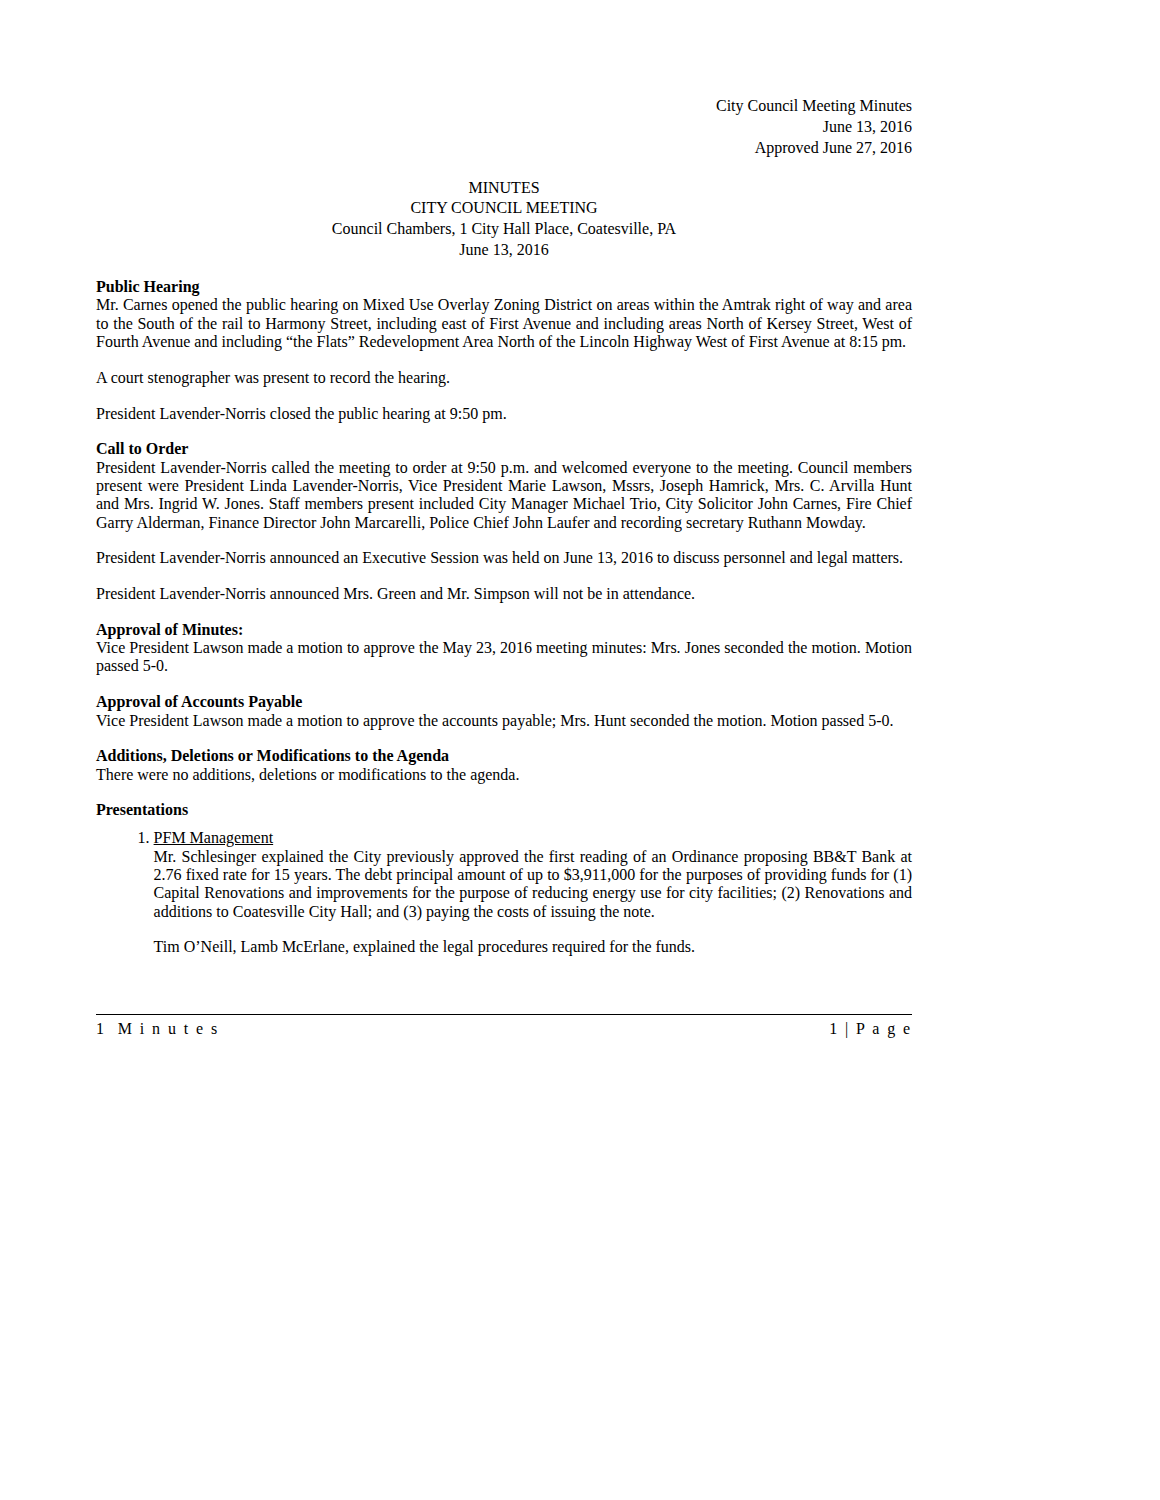City Council Meeting Minutes
June 13, 2016
Approved June 27, 2016
MINUTES
CITY COUNCIL MEETING
Council Chambers, 1 City Hall Place, Coatesville, PA
June 13, 2016
Public Hearing
Mr. Carnes opened the public hearing on Mixed Use Overlay Zoning District on areas within the Amtrak right of way and area to the South of the rail to Harmony Street, including east of First Avenue and including areas North of Kersey Street, West of Fourth Avenue and including “the Flats” Redevelopment Area North of the Lincoln Highway West of First Avenue at 8:15 pm.
A court stenographer was present to record the hearing.
President Lavender-Norris closed the public hearing at 9:50 pm.
Call to Order
President Lavender-Norris called the meeting to order at 9:50 p.m. and welcomed everyone to the meeting. Council members present were President Linda Lavender-Norris, Vice President Marie Lawson, Mssrs, Joseph Hamrick, Mrs. C. Arvilla Hunt and Mrs. Ingrid W. Jones. Staff members present included City Manager Michael Trio, City Solicitor John Carnes, Fire Chief Garry Alderman, Finance Director John Marcarelli, Police Chief John Laufer and recording secretary Ruthann Mowday.
President Lavender-Norris announced an Executive Session was held on June 13, 2016 to discuss personnel and legal matters.
President Lavender-Norris announced Mrs. Green and Mr. Simpson will not be in attendance.
Approval of Minutes:
Vice President Lawson made a motion to approve the May 23, 2016 meeting minutes: Mrs. Jones seconded the motion. Motion passed 5-0.
Approval of Accounts Payable
Vice President Lawson made a motion to approve the accounts payable; Mrs. Hunt seconded the motion. Motion passed 5-0.
Additions, Deletions or Modifications to the Agenda
There were no additions, deletions or modifications to the agenda.
Presentations
PFM Management
Mr. Schlesinger explained the City previously approved the first reading of an Ordinance proposing BB&T Bank at 2.76 fixed rate for 15 years. The debt principal amount of up to $3,911,000 for the purposes of providing funds for (1) Capital Renovations and improvements for the purpose of reducing energy use for city facilities; (2) Renovations and additions to Coatesville City Hall; and (3) paying the costs of issuing the note.
Tim O’Neill, Lamb McErlane, explained the legal procedures required for the funds.
1 M i n u t e s
1 | P a g e